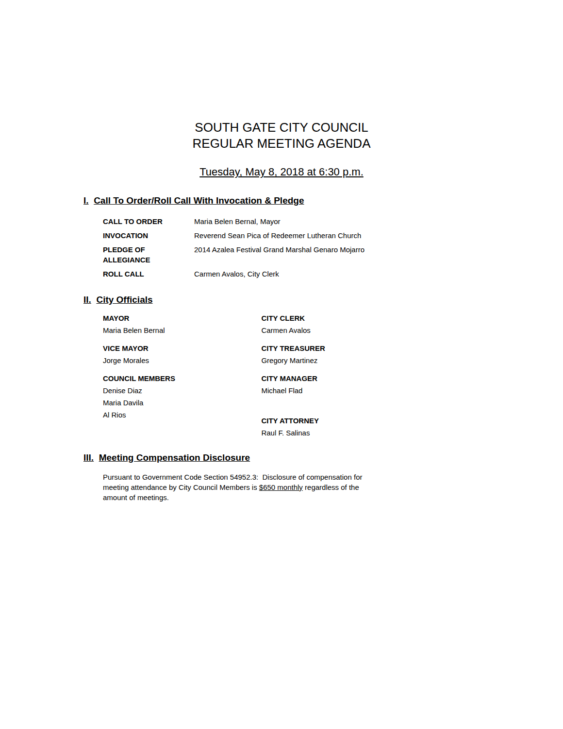SOUTH GATE CITY COUNCIL
REGULAR MEETING AGENDA
Tuesday, May 8, 2018 at 6:30 p.m.
I. Call To Order/Roll Call With Invocation & Pledge
| CALL TO ORDER | Maria Belen Bernal, Mayor |
| INVOCATION | Reverend Sean Pica of Redeemer Lutheran Church |
| PLEDGE OF ALLEGIANCE | 2014 Azalea Festival Grand Marshal Genaro Mojarro |
| ROLL CALL | Carmen Avalos, City Clerk |
II. City Officials
| MAYOR | CITY CLERK |
| Maria Belen Bernal | Carmen Avalos |
| VICE MAYOR | CITY TREASURER |
| Jorge Morales | Gregory Martinez |
| COUNCIL MEMBERS | CITY MANAGER |
| Denise Diaz | Michael Flad |
| Maria Davila | |
| Al Rios | CITY ATTORNEY |
| | Raul F. Salinas |
III. Meeting Compensation Disclosure
Pursuant to Government Code Section 54952.3: Disclosure of compensation for meeting attendance by City Council Members is $650 monthly regardless of the amount of meetings.